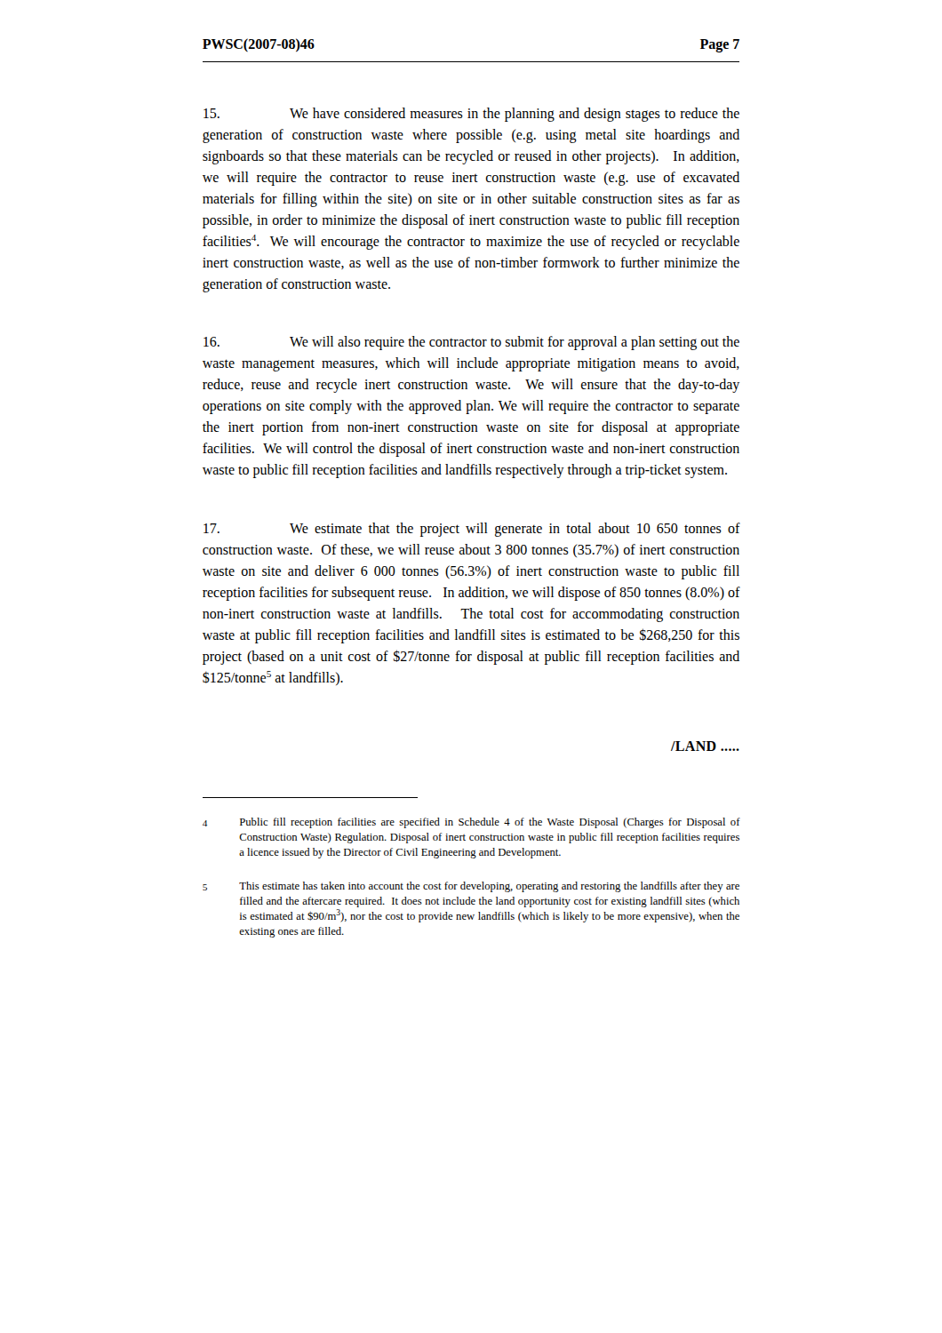PWSC(2007-08)46 Page 7
15. We have considered measures in the planning and design stages to reduce the generation of construction waste where possible (e.g. using metal site hoardings and signboards so that these materials can be recycled or reused in other projects). In addition, we will require the contractor to reuse inert construction waste (e.g. use of excavated materials for filling within the site) on site or in other suitable construction sites as far as possible, in order to minimize the disposal of inert construction waste to public fill reception facilities4. We will encourage the contractor to maximize the use of recycled or recyclable inert construction waste, as well as the use of non-timber formwork to further minimize the generation of construction waste.
16. We will also require the contractor to submit for approval a plan setting out the waste management measures, which will include appropriate mitigation means to avoid, reduce, reuse and recycle inert construction waste. We will ensure that the day-to-day operations on site comply with the approved plan. We will require the contractor to separate the inert portion from non-inert construction waste on site for disposal at appropriate facilities. We will control the disposal of inert construction waste and non-inert construction waste to public fill reception facilities and landfills respectively through a trip-ticket system.
17. We estimate that the project will generate in total about 10 650 tonnes of construction waste. Of these, we will reuse about 3 800 tonnes (35.7%) of inert construction waste on site and deliver 6 000 tonnes (56.3%) of inert construction waste to public fill reception facilities for subsequent reuse. In addition, we will dispose of 850 tonnes (8.0%) of non-inert construction waste at landfills. The total cost for accommodating construction waste at public fill reception facilities and landfill sites is estimated to be $268,250 for this project (based on a unit cost of $27/tonne for disposal at public fill reception facilities and $125/tonne5 at landfills).
/LAND .....
4
Public fill reception facilities are specified in Schedule 4 of the Waste Disposal (Charges for Disposal of Construction Waste) Regulation. Disposal of inert construction waste in public fill reception facilities requires a licence issued by the Director of Civil Engineering and Development.
5
This estimate has taken into account the cost for developing, operating and restoring the landfills after they are filled and the aftercare required. It does not include the land opportunity cost for existing landfill sites (which is estimated at $90/m3), nor the cost to provide new landfills (which is likely to be more expensive), when the existing ones are filled.